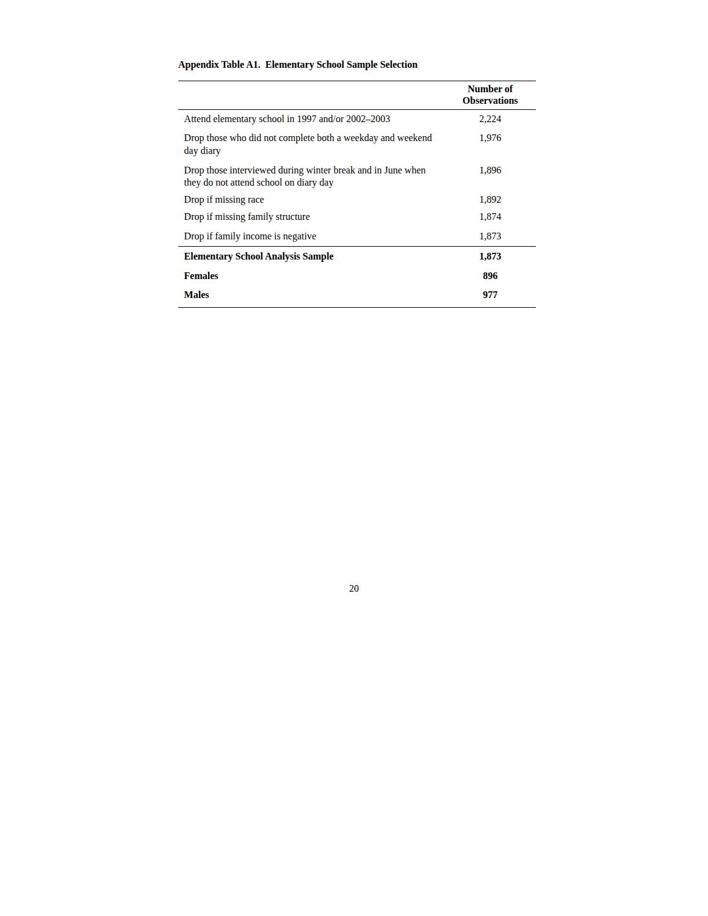Appendix Table A1. Elementary School Sample Selection
| | Number of Observations |
| --- | --- |
| Attend elementary school in 1997 and/or 2002–2003 | 2,224 |
| Drop those who did not complete both a weekday and weekend day diary | 1,976 |
| Drop those interviewed during winter break and in June when they do not attend school on diary day | 1,896 |
| Drop if missing race | 1,892 |
| Drop if missing family structure | 1,874 |
| Drop if family income is negative | 1,873 |
| Elementary School Analysis Sample | 1,873 |
| Females | 896 |
| Males | 977 |
20